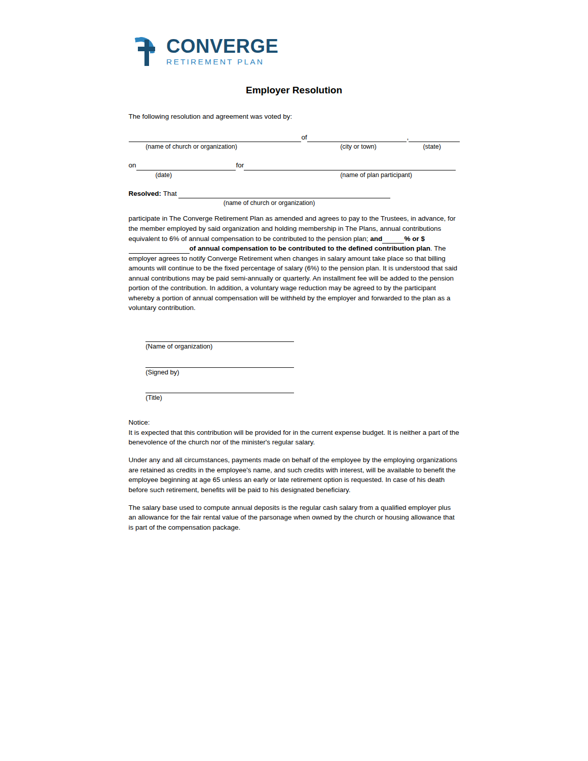CONVERGE
RETIREMENT PLAN
Employer Resolution
The following resolution and agreement was voted by:
of ,
(name of church or organization) (city or town) (state)
on for
(date) (name of plan participant)
Resolved: That
(name of church or organization)
participate in The Converge Retirement Plan as amended and agrees to pay to the Trustees, in advance, for the member employed by said organization and holding membership in The Plans, annual contributions equivalent to 6% of annual compensation to be contributed to the pension plan; and % or $ of annual compensation to be contributed to the defined contribution plan. The employer agrees to notify Converge Retirement when changes in salary amount take place so that billing amounts will continue to be the fixed percentage of salary (6%) to the pension plan. It is understood that said annual contributions may be paid semi-annually or quarterly. An installment fee will be added to the pension portion of the contribution. In addition, a voluntary wage reduction may be agreed to by the participant whereby a portion of annual compensation will be withheld by the employer and forwarded to the plan as a voluntary contribution.
(Name of organization)
(Signed by)
(Title)
Notice:
It is expected that this contribution will be provided for in the current expense budget. It is neither a part of the benevolence of the church nor of the minister's regular salary.
Under any and all circumstances, payments made on behalf of the employee by the employing organizations are retained as credits in the employee's name, and such credits with interest, will be available to benefit the employee beginning at age 65 unless an early or late retirement option is requested. In case of his death before such retirement, benefits will be paid to his designated beneficiary.
The salary base used to compute annual deposits is the regular cash salary from a qualified employer plus an allowance for the fair rental value of the parsonage when owned by the church or housing allowance that is part of the compensation package.